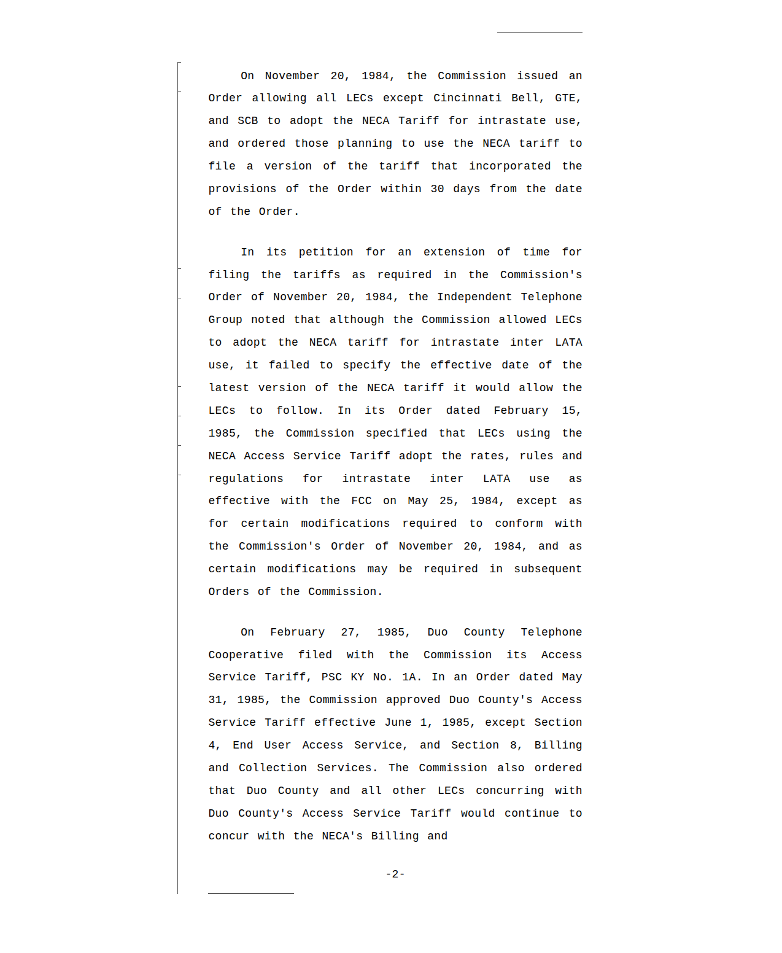On November 20, 1984, the Commission issued an Order allowing all LECs except Cincinnati Bell, GTE, and SCB to adopt the NECA Tariff for intrastate use, and ordered those planning to use the NECA tariff to file a version of the tariff that incorporated the provisions of the Order within 30 days from the date of the Order.
In its petition for an extension of time for filing the tariffs as required in the Commission's Order of November 20, 1984, the Independent Telephone Group noted that although the Commission allowed LECs to adopt the NECA tariff for intrastate inter LATA use, it failed to specify the effective date of the latest version of the NECA tariff it would allow the LECs to follow. In its Order dated February 15, 1985, the Commission specified that LECs using the NECA Access Service Tariff adopt the rates, rules and regulations for intrastate inter LATA use as effective with the FCC on May 25, 1984, except as for certain modifications required to conform with the Commission's Order of November 20, 1984, and as certain modifications may be required in subsequent Orders of the Commission.
On February 27, 1985, Duo County Telephone Cooperative filed with the Commission its Access Service Tariff, PSC KY No. 1A. In an Order dated May 31, 1985, the Commission approved Duo County's Access Service Tariff effective June 1, 1985, except Section 4, End User Access Service, and Section 8, Billing and Collection Services. The Commission also ordered that Duo County and all other LECs concurring with Duo County's Access Service Tariff would continue to concur with the NECA's Billing and
-2-